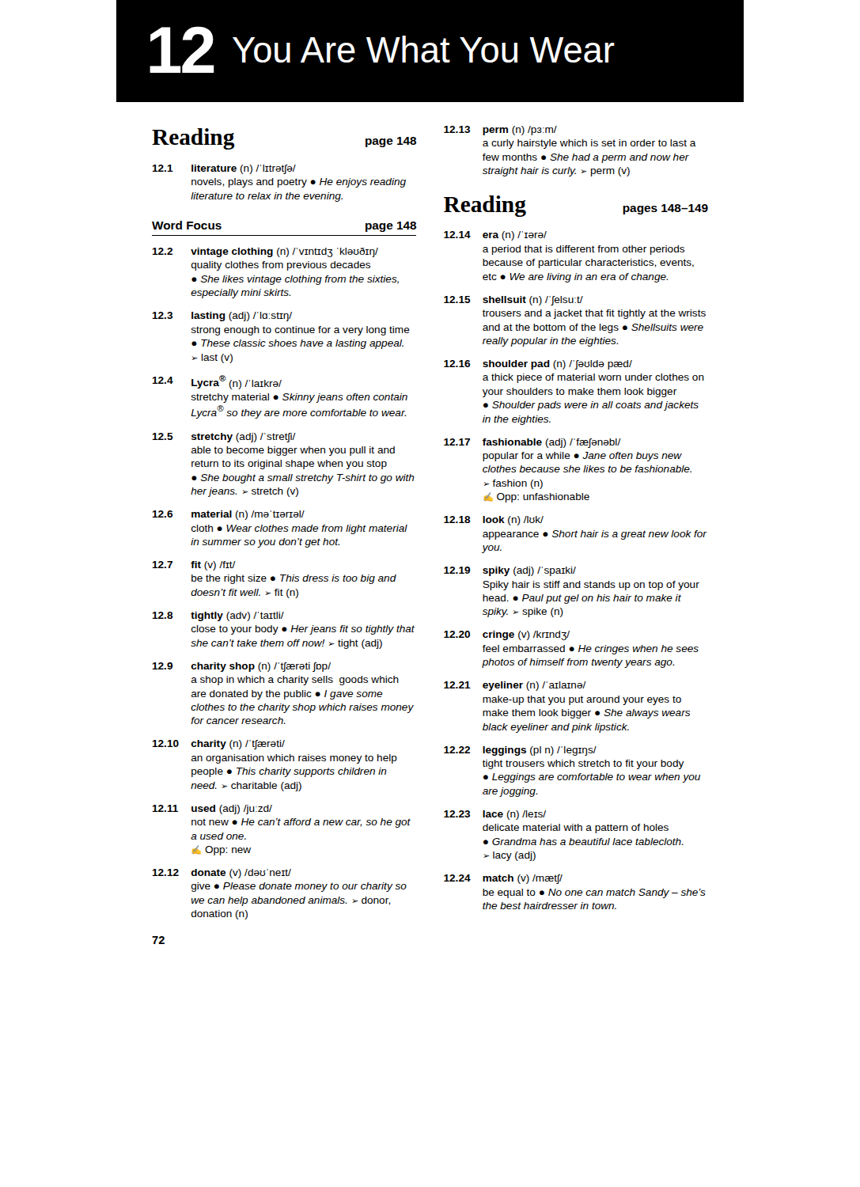12
You Are What You Wear
Reading page 148
12.1
literature (n) /ˈlɪtrətʃə/
novels, plays and poetry ● He enjoys reading literature to relax in the evening.
Word Focus page 148
12.2
vintage clothing (n) /ˈvɪntɪdʒ ˈkləʊðɪŋ/
quality clothes from previous decades
● She likes vintage clothing from the sixties, especially mini skirts.
12.3
lasting (adj) /ˈlɑːstɪŋ/
strong enough to continue for a very long time
● These classic shoes have a lasting appeal.
last (v)
12.4
Lycra® (n) /ˈlaɪkrə/
stretchy material ● Skinny jeans often contain Lycra® so they are more comfortable to wear.
12.5
stretchy (adj) /ˈstretʃi/
able to become bigger when you pull it and return to its original shape when you stop
● She bought a small stretchy T-shirt to go with her jeans. stretch (v)
12.6
material (n) /məˈtɪərɪəl/
cloth ● Wear clothes made from light material in summer so you don’t get hot.
12.7
fit (v) /fɪt/
be the right size ● This dress is too big and doesn’t fit well. fit (n)
12.8
tightly (adv) /ˈtaɪtli/
close to your body ● Her jeans fit so tightly that she can’t take them off now! tight (adj)
12.9
charity shop (n) /ˈtʃærəti ʃɒp/
a shop in which a charity sells goods which are donated by the public ● I gave some clothes to the charity shop which raises money for cancer research.
12.10
charity (n) /ˈtʃærəti/
an organisation which raises money to help people ● This charity supports children in need. charitable (adj)
12.11
used (adj) /juːzd/
not new ● He can’t afford a new car, so he got a used one.
Opp: new
12.12
donate (v) /dəʊˈneɪt/
give ● Please donate money to our charity so we can help abandoned animals. donor, donation (n)
12.13
perm (n) /pɜːm/
a curly hairstyle which is set in order to last a few months ● She had a perm and now her straight hair is curly. perm (v)
Reading pages 148–149
12.14
era (n) /ˈɪərə/
a period that is different from other periods because of particular characteristics, events, etc ● We are living in an era of change.
12.15
shellsuit (n) /ˈʃelsuːt/
trousers and a jacket that fit tightly at the wrists and at the bottom of the legs ● Shellsuits were really popular in the eighties.
12.16
shoulder pad (n) /ˈʃəʊldə pæd/
a thick piece of material worn under clothes on your shoulders to make them look bigger
● Shoulder pads were in all coats and jackets in the eighties.
12.17
fashionable (adj) /ˈfæʃənəbl/
popular for a while ● Jane often buys new clothes because she likes to be fashionable.
fashion (n)
Opp: unfashionable
12.18
look (n) /lʊk/
appearance ● Short hair is a great new look for you.
12.19
spiky (adj) /ˈspaɪki/
Spiky hair is stiff and stands up on top of your head. ● Paul put gel on his hair to make it spiky. spike (n)
12.20
cringe (v) /krɪndʒ/
feel embarrassed ● He cringes when he sees photos of himself from twenty years ago.
12.21
eyeliner (n) /ˈaɪlaɪnə/
make-up that you put around your eyes to make them look bigger ● She always wears black eyeliner and pink lipstick.
12.22
leggings (pl n) /ˈlegɪŋs/
tight trousers which stretch to fit your body
● Leggings are comfortable to wear when you are jogging.
12.23
lace (n) /leɪs/
delicate material with a pattern of holes
● Grandma has a beautiful lace tablecloth.
lacy (adj)
12.24
match (v) /mætʃ/
be equal to ● No one can match Sandy – she’s the best hairdresser in town.
72